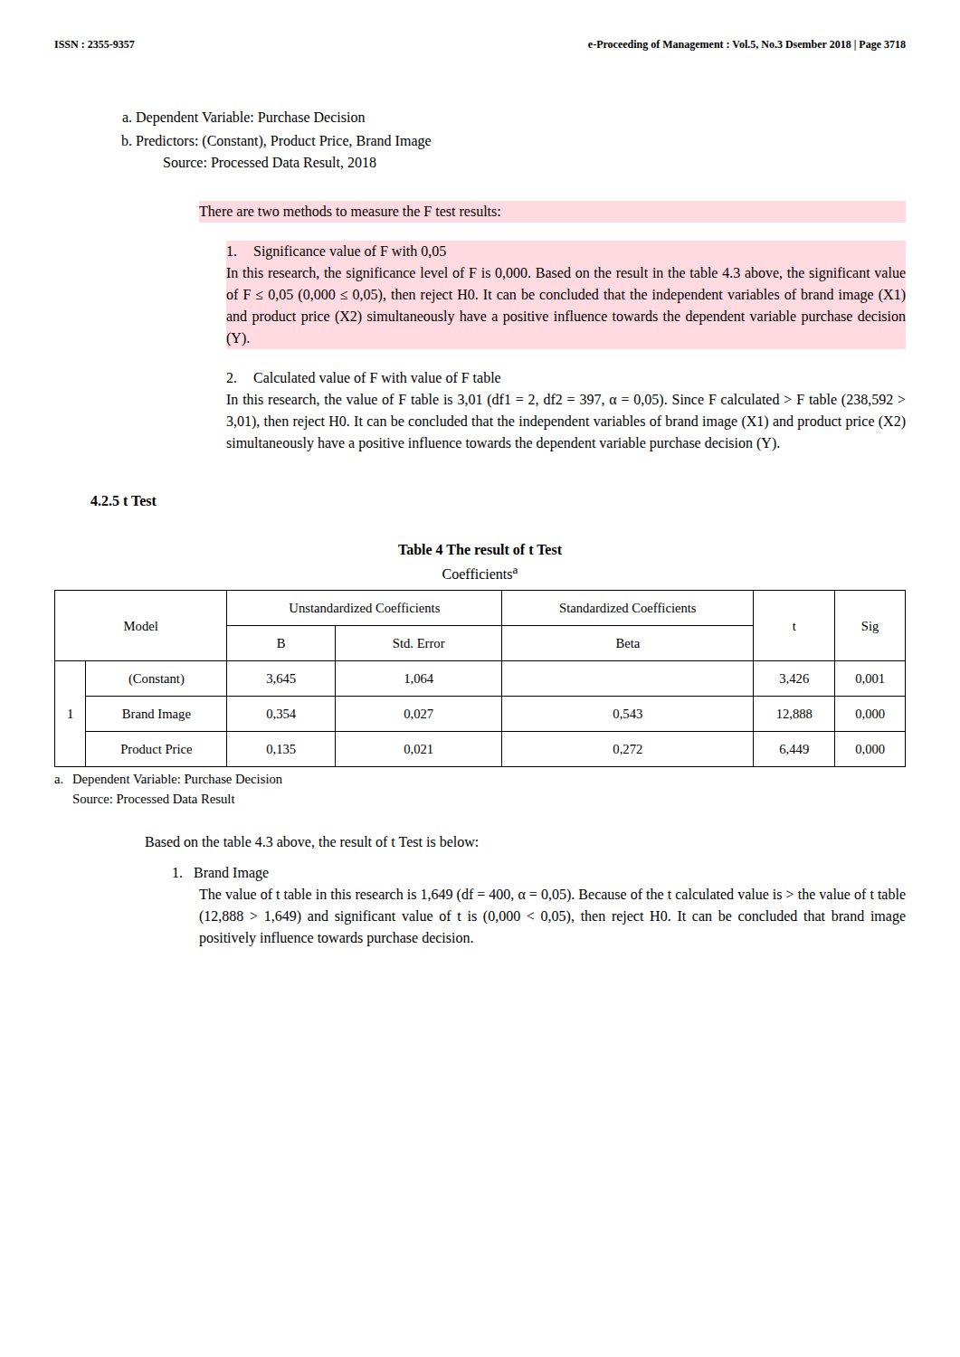ISSN : 2355-9357
e-Proceeding of Management : Vol.5, No.3 Dsember 2018 | Page 3718
Dependent Variable: Purchase Decision
Predictors: (Constant), Product Price, Brand Image
Source: Processed Data Result, 2018
There are two methods to measure the F test results:
1. Significance value of F with 0,05
In this research, the significance level of F is 0,000. Based on the result in the table 4.3 above, the significant value of F ≤ 0,05 (0,000 ≤ 0,05), then reject H0. It can be concluded that the independent variables of brand image (X1) and product price (X2) simultaneously have a positive influence towards the dependent variable purchase decision (Y).
2. Calculated value of F with value of F table
In this research, the value of F table is 3,01 (df1 = 2, df2 = 397, α = 0,05). Since F calculated > F table (238,592 > 3,01), then reject H0. It can be concluded that the independent variables of brand image (X1) and product price (X2) simultaneously have a positive influence towards the dependent variable purchase decision (Y).
4.2.5 t Test
Table 4 The result of t Test
Coefficientsa
| Model | Unstandardized Coefficients | Standardized Coefficients | t | Sig |
| --- | --- | --- | --- | --- |
| B | Std. Error | Beta |
| 1 | (Constant) | 3,645 | 1,064 | | 3,426 | 0,001 |
| Brand Image | 0,354 | 0,027 | 0,543 | 12,888 | 0,000 |
| Product Price | 0,135 | 0,021 | 0,272 | 6,449 | 0,000 |
a. Dependent Variable: Purchase Decision
Source: Processed Data Result
Based on the table 4.3 above, the result of t Test is below:
1. Brand Image
The value of t table in this research is 1,649 (df = 400, α = 0,05). Because of the t calculated value is > the value of t table (12,888 > 1,649) and significant value of t is (0,000 < 0,05), then reject H0. It can be concluded that brand image positively influence towards purchase decision.